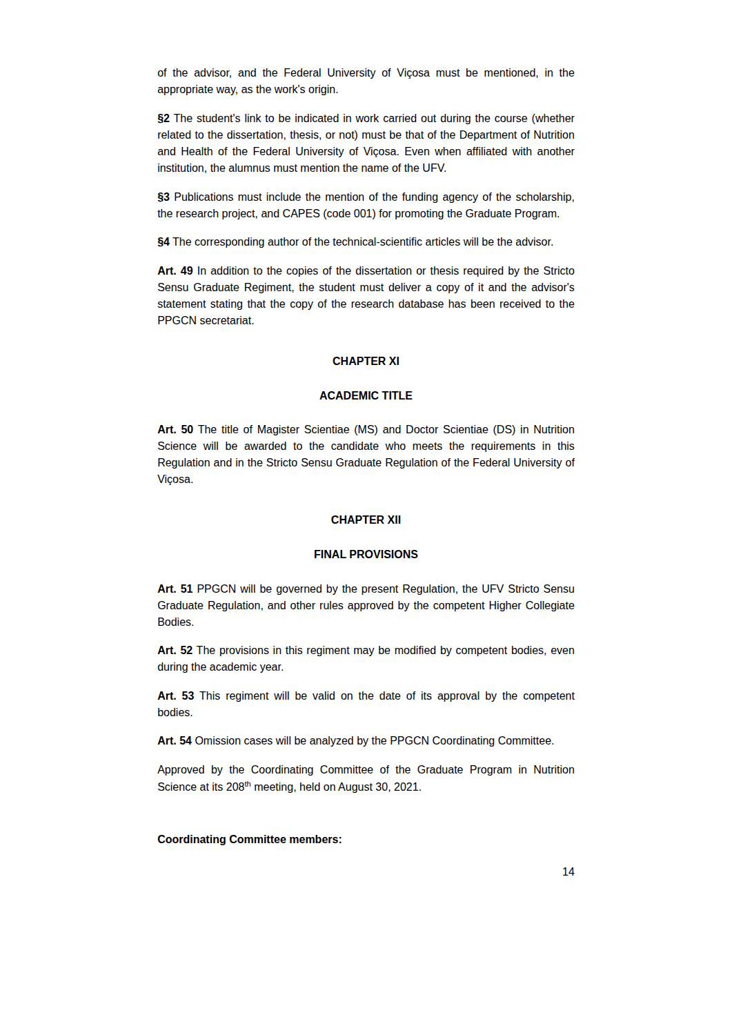of the advisor, and the Federal University of Viçosa must be mentioned, in the appropriate way, as the work's origin.
§2 The student's link to be indicated in work carried out during the course (whether related to the dissertation, thesis, or not) must be that of the Department of Nutrition and Health of the Federal University of Viçosa. Even when affiliated with another institution, the alumnus must mention the name of the UFV.
§3 Publications must include the mention of the funding agency of the scholarship, the research project, and CAPES (code 001) for promoting the Graduate Program.
§4 The corresponding author of the technical-scientific articles will be the advisor.
Art. 49 In addition to the copies of the dissertation or thesis required by the Stricto Sensu Graduate Regiment, the student must deliver a copy of it and the advisor's statement stating that the copy of the research database has been received to the PPGCN secretariat.
CHAPTER XI
ACADEMIC TITLE
Art. 50 The title of Magister Scientiae (MS) and Doctor Scientiae (DS) in Nutrition Science will be awarded to the candidate who meets the requirements in this Regulation and in the Stricto Sensu Graduate Regulation of the Federal University of Viçosa.
CHAPTER XII
FINAL PROVISIONS
Art. 51 PPGCN will be governed by the present Regulation, the UFV Stricto Sensu Graduate Regulation, and other rules approved by the competent Higher Collegiate Bodies.
Art. 52 The provisions in this regiment may be modified by competent bodies, even during the academic year.
Art. 53 This regiment will be valid on the date of its approval by the competent bodies.
Art. 54 Omission cases will be analyzed by the PPGCN Coordinating Committee.
Approved by the Coordinating Committee of the Graduate Program in Nutrition Science at its 208th meeting, held on August 30, 2021.
Coordinating Committee members:
14